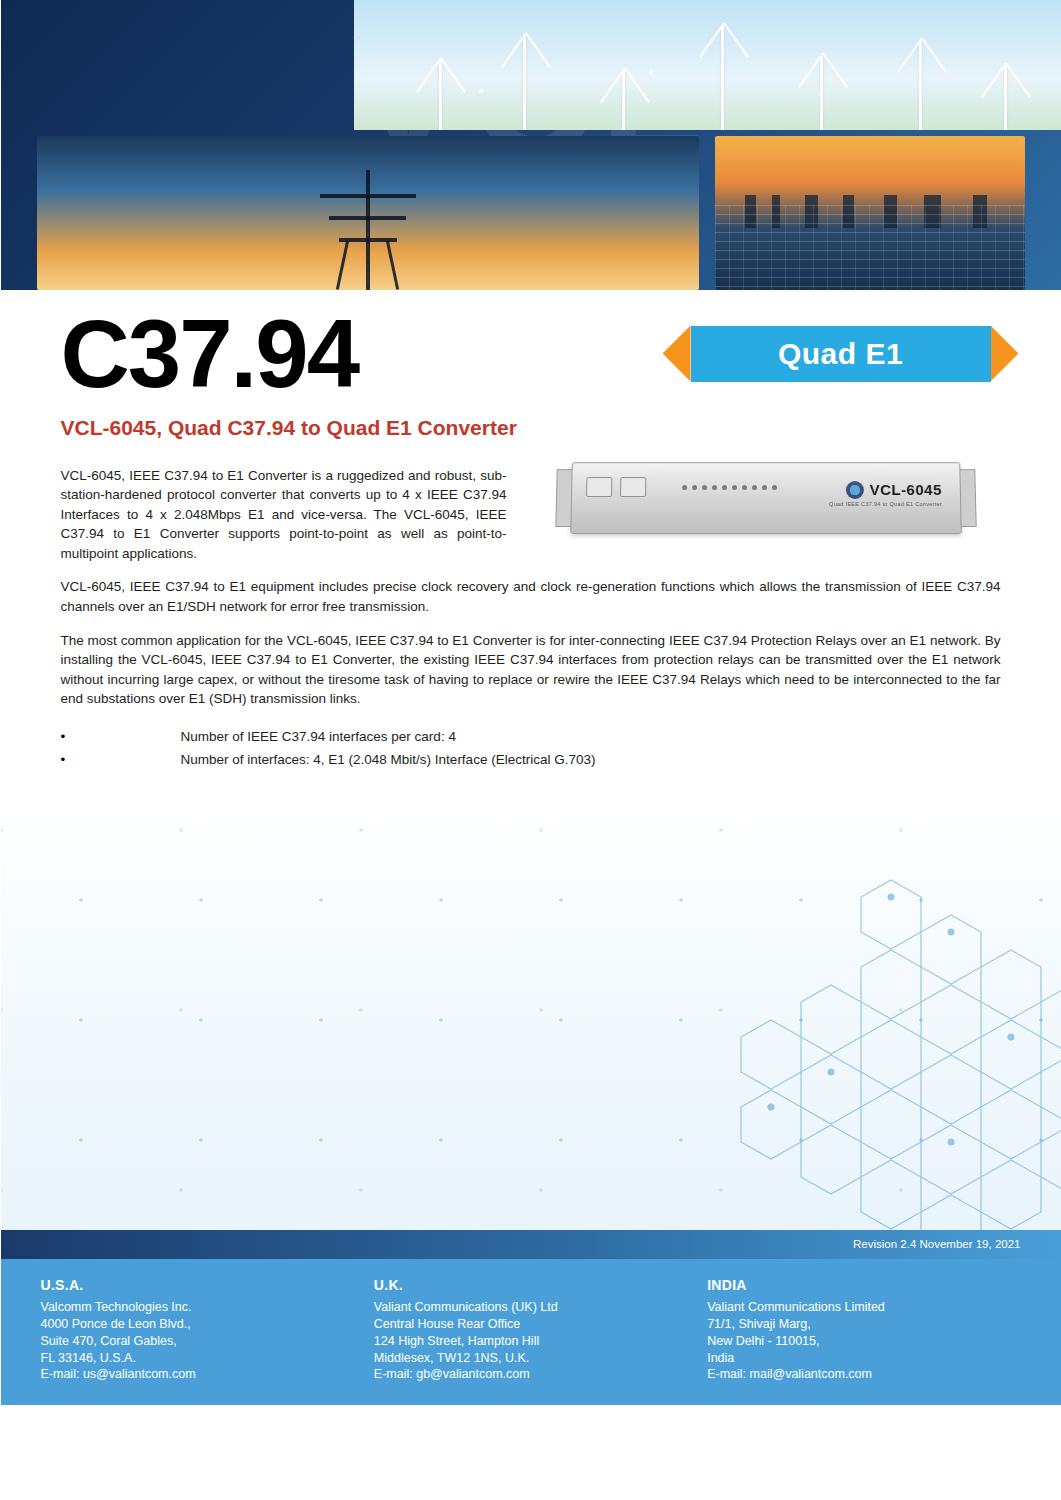VCL
C37.94
Quad E1
VCL-6045, Quad C37.94 to Quad E1 Converter
VCL-6045, IEEE C37.94 to E1 Converter is a ruggedized and robust, sub-station-hardened protocol converter that converts up to 4 x IEEE C37.94 Interfaces to 4 x 2.048Mbps E1 and vice-versa. The VCL-6045, IEEE C37.94 to E1 Converter supports point-to-point as well as point-to-multipoint applications.
VCL-6045
Quad IEEE C37.94 to Quad E1 Converter
VCL-6045, IEEE C37.94 to E1 equipment includes precise clock recovery and clock re-generation functions which allows the transmission of IEEE C37.94 channels over an E1/SDH network for error free transmission.
The most common application for the VCL-6045, IEEE C37.94 to E1 Converter is for inter-connecting IEEE C37.94 Protection Relays over an E1 network. By installing the VCL-6045, IEEE C37.94 to E1 Converter, the existing IEEE C37.94 interfaces from protection relays can be transmitted over the E1 network without incurring large capex, or without the tiresome task of having to replace or rewire the IEEE C37.94 Relays which need to be interconnected to the far end substations over E1 (SDH) transmission links.
Number of IEEE C37.94 interfaces per card: 4
Number of interfaces: 4, E1 (2.048 Mbit/s) Interface (Electrical G.703)
Revision 2.4 November 19, 2021
U.S.A.
Valcomm Technologies Inc.
4000 Ponce de Leon Blvd.,
Suite 470, Coral Gables,
FL 33146, U.S.A.
E-mail: us@valiantcom.com
U.K.
Valiant Communications (UK) Ltd
Central House Rear Office
124 High Street, Hampton Hill
Middlesex, TW12 1NS, U.K.
E-mail: gb@valiantcom.com
INDIA
Valiant Communications Limited
71/1, Shivaji Marg,
New Delhi - 110015,
India
E-mail: mail@valiantcom.com